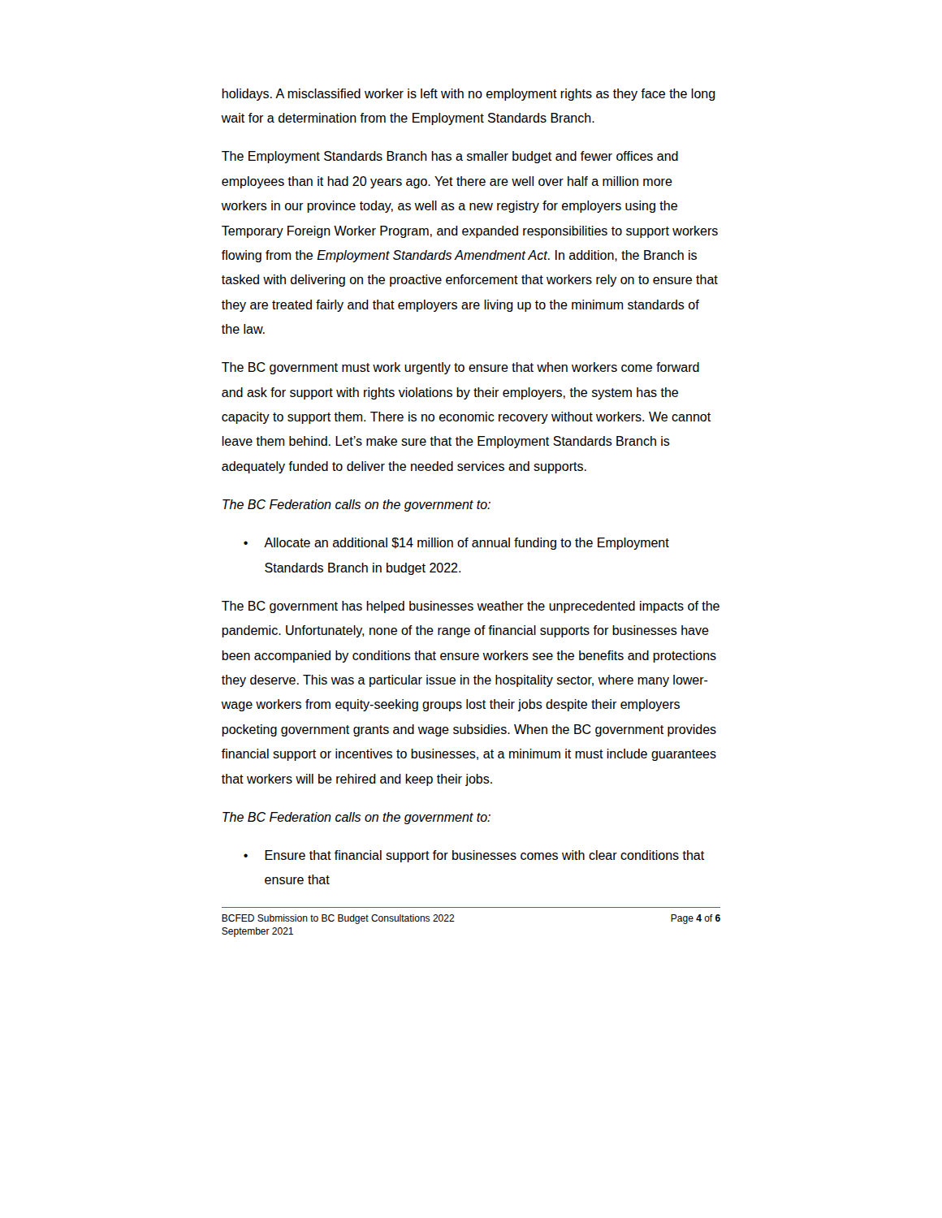holidays. A misclassified worker is left with no employment rights as they face the long wait for a determination from the Employment Standards Branch.
The Employment Standards Branch has a smaller budget and fewer offices and employees than it had 20 years ago. Yet there are well over half a million more workers in our province today, as well as a new registry for employers using the Temporary Foreign Worker Program, and expanded responsibilities to support workers flowing from the Employment Standards Amendment Act. In addition, the Branch is tasked with delivering on the proactive enforcement that workers rely on to ensure that they are treated fairly and that employers are living up to the minimum standards of the law.
The BC government must work urgently to ensure that when workers come forward and ask for support with rights violations by their employers, the system has the capacity to support them. There is no economic recovery without workers. We cannot leave them behind. Let’s make sure that the Employment Standards Branch is adequately funded to deliver the needed services and supports.
The BC Federation calls on the government to:
Allocate an additional $14 million of annual funding to the Employment Standards Branch in budget 2022.
The BC government has helped businesses weather the unprecedented impacts of the pandemic. Unfortunately, none of the range of financial supports for businesses have been accompanied by conditions that ensure workers see the benefits and protections they deserve. This was a particular issue in the hospitality sector, where many lower-wage workers from equity-seeking groups lost their jobs despite their employers pocketing government grants and wage subsidies. When the BC government provides financial support or incentives to businesses, at a minimum it must include guarantees that workers will be rehired and keep their jobs.
The BC Federation calls on the government to:
Ensure that financial support for businesses comes with clear conditions that ensure that
BCFED Submission to BC Budget Consultations 2022
September 2021
Page 4 of 6